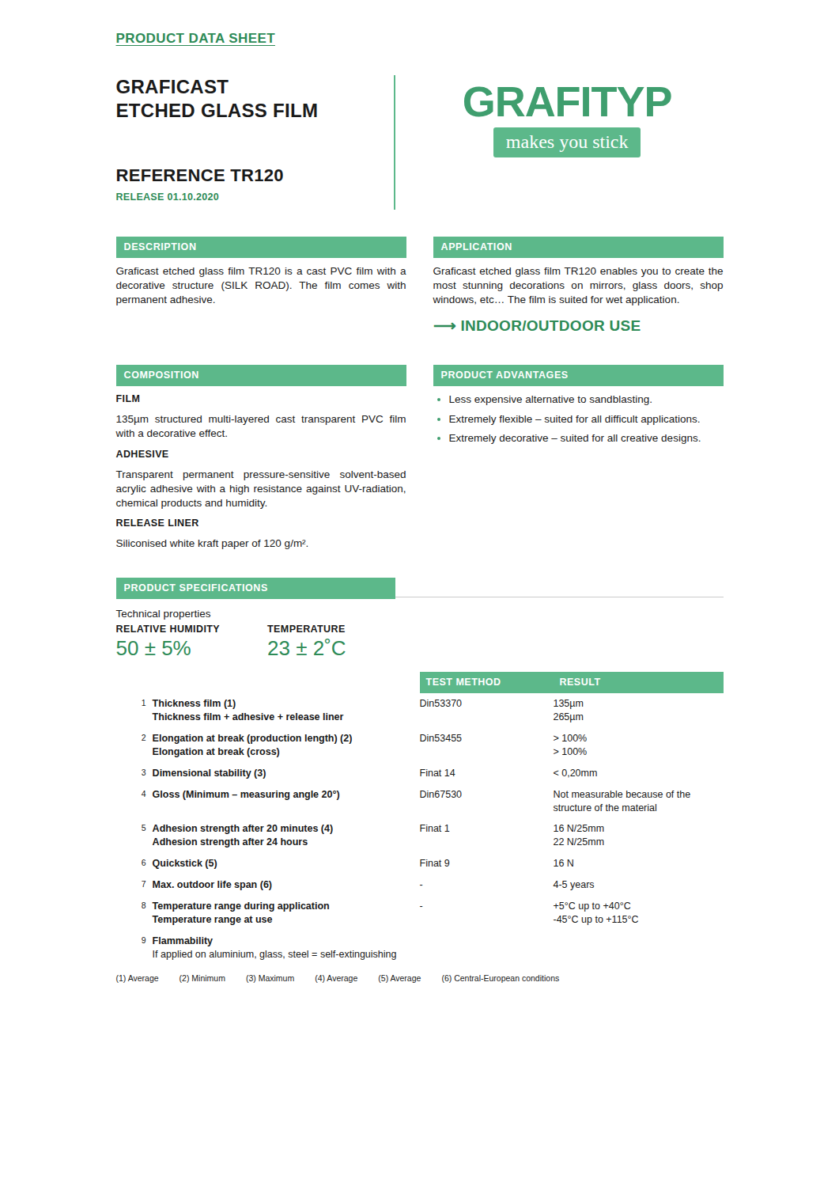PRODUCT DATA SHEET
GRAFICAST
ETCHED GLASS FILM
REFERENCE TR120
RELEASE 01.10.2020
GRAFITYP
makes you stick
DESCRIPTION
Graficast etched glass film TR120 is a cast PVC film with a decorative structure (SILK ROAD). The film comes with permanent adhesive.
APPLICATION
Graficast etched glass film TR120 enables you to create the most stunning decorations on mirrors, glass doors, shop windows, etc… The film is suited for wet application.
⟶ INDOOR/OUTDOOR USE
COMPOSITION
FILM
135µm structured multi-layered cast transparent PVC film with a decorative effect.
ADHESIVE
Transparent permanent pressure-sensitive solvent-based acrylic adhesive with a high resistance against UV-radiation, chemical products and humidity.
RELEASE LINER
Siliconised white kraft paper of 120 g/m².
PRODUCT ADVANTAGES
Less expensive alternative to sandblasting.
Extremely flexible – suited for all difficult applications.
Extremely decorative – suited for all creative designs.
PRODUCT SPECIFICATIONS
Technical properties
RELATIVE HUMIDITY
50 ± 5%
TEMPERATURE
23 ± 2˚C
| | | TEST METHOD | RESULT |
| --- | --- | --- | --- |
| 1 | Thickness film (1) Thickness film + adhesive + release liner | Din53370 | 135µm 265µm |
| 2 | Elongation at break (production length) (2) Elongation at break (cross) | Din53455 | > 100% > 100% |
| 3 | Dimensional stability (3) | Finat 14 | < 0,20mm |
| 4 | Gloss (Minimum – measuring angle 20°) | Din67530 | Not measurable because of the structure of the material |
| 5 | Adhesion strength after 20 minutes (4) Adhesion strength after 24 hours | Finat 1 | 16 N/25mm 22 N/25mm |
| 6 | Quickstick (5) | Finat 9 | 16 N |
| 7 | Max. outdoor life span (6) | - | 4-5 years |
| 8 | Temperature range during application Temperature range at use | - | +5°C up to +40°C -45°C up to +115°C |
| 9 | Flammability If applied on aluminium, glass, steel = self-extinguishing |
(1) Average (2) Minimum (3) Maximum (4) Average (5) Average (6) Central-European conditions